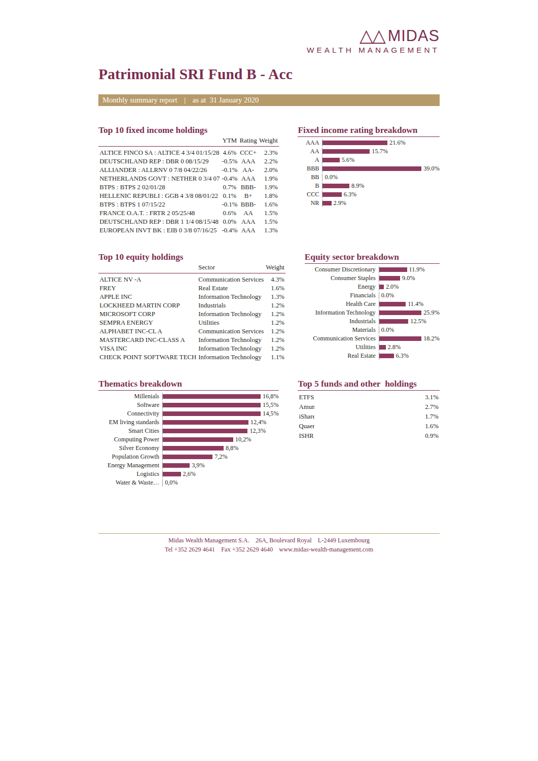△△ MIDAS
WEALTH MANAGEMENT
Patrimonial SRI Fund B - Acc
Monthly summary report | as at 31 January 2020
Top 10 fixed income holdings
| | YTM | Rating | Weight |
| --- | --- | --- | --- |
| ALTICE FINCO SA : ALTICE 4 3/4 01/15/28 | 4.6% | CCC+ | 2.3% |
| DEUTSCHLAND REP : DBR 0 08/15/29 | -0.5% | AAA | 2.2% |
| ALLIANDER : ALLRNV 0 7/8 04/22/26 | -0.1% | AA- | 2.0% |
| NETHERLANDS GOVT : NETHER 0 3/4 07 | -0.4% | AAA | 1.9% |
| BTPS : BTPS 2 02/01/28 | 0.7% | BBB- | 1.9% |
| HELLENIC REPUBLI : GGB 4 3/8 08/01/22 | 0.1% | B+ | 1.8% |
| BTPS : BTPS 1 07/15/22 | -0.1% | BBB- | 1.6% |
| FRANCE O.A.T. : FRTR 2 05/25/48 | 0.6% | AA | 1.5% |
| DEUTSCHLAND REP : DBR 1 1/4 08/15/48 | 0.0% | AAA | 1.5% |
| EUROPEAN INVT BK : EIB 0 3/8 07/16/25 | -0.4% | AAA | 1.3% |
Fixed income rating breakdown
AAA
21.6%
AA
15.7%
A
5.6%
BBB
39.0%
BB
0.0%
B
8.9%
CCC
6.3%
NR
2.9%
Top 10 equity holdings
| | Sector | Weight |
| --- | --- | --- |
| ALTICE NV -A | Communication Services | 4.3% |
| FREY | Real Estate | 1.6% |
| APPLE INC | Information Technology | 1.3% |
| LOCKHEED MARTIN CORP | Industrials | 1.2% |
| MICROSOFT CORP | Information Technology | 1.2% |
| SEMPRA ENERGY | Utilities | 1.2% |
| ALPHABET INC-CL A | Communication Services | 1.2% |
| MASTERCARD INC-CLASS A | Information Technology | 1.2% |
| VISA INC | Information Technology | 1.2% |
| CHECK POINT SOFTWARE TECH | Information Technology | 1.1% |
Equity sector breakdown
Consumer Discretionary
11.9%
Consumer Staples
9.0%
Energy
2.0%
Financials
0.0%
Health Care
11.4%
Information Technology
25.9%
Industrials
12.5%
Materials
0.0%
Communication Services
18.2%
Utilities
2.8%
Real Estate
6.3%
Thematics breakdown
Millenials
16,8%
Software
15,5%
Connectivity
14,5%
EM living standards
12,4%
Smart Cities
12,3%
Computing Power
10,2%
Silver Economy
8,8%
Population Growth
7,2%
Energy Management
3,9%
Logistics
2,6%
Water & Waste…
0,0%
Top 5 funds and other holdings
| ETFS PHYSICAL GOLD | 3.1% |
| Amundi Japan TOPIX ETF | 2.7% |
| iShares STOXX Europe 600 Automobiles & Pa | 1.7% |
| Quaero Bamboo | 1.6% |
| ISHR STOXX EUR 600 BANKS | 0.9% |
Midas Wealth Management S.A. 26A, Boulevard Royal L-2449 Luxembourg
Tel +352 2629 4641 Fax +352 2629 4640 www.midas-wealth-management.com